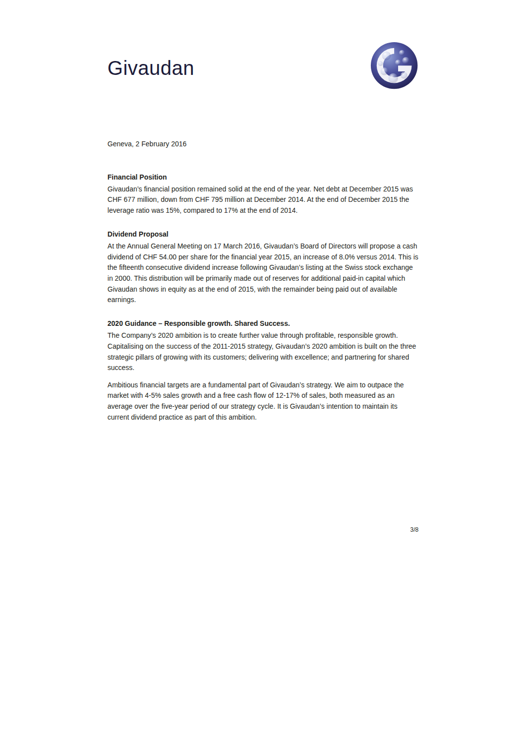Givaudan
Geneva, 2 February 2016
Financial Position
Givaudan’s financial position remained solid at the end of the year. Net debt at December 2015 was CHF 677 million, down from CHF 795 million at December 2014. At the end of December 2015 the leverage ratio was 15%, compared to 17% at the end of 2014.
Dividend Proposal
At the Annual General Meeting on 17 March 2016, Givaudan’s Board of Directors will propose a cash dividend of CHF 54.00 per share for the financial year 2015, an increase of 8.0% versus 2014. This is the fifteenth consecutive dividend increase following Givaudan’s listing at the Swiss stock exchange in 2000. This distribution will be primarily made out of reserves for additional paid-in capital which Givaudan shows in equity as at the end of 2015, with the remainder being paid out of available earnings.
2020 Guidance – Responsible growth. Shared Success.
The Company’s 2020 ambition is to create further value through profitable, responsible growth. Capitalising on the success of the 2011-2015 strategy, Givaudan’s 2020 ambition is built on the three strategic pillars of growing with its customers; delivering with excellence; and partnering for shared success.
Ambitious financial targets are a fundamental part of Givaudan’s strategy. We aim to outpace the market with 4-5% sales growth and a free cash flow of 12-17% of sales, both measured as an average over the five-year period of our strategy cycle. It is Givaudan’s intention to maintain its current dividend practice as part of this ambition.
3/8